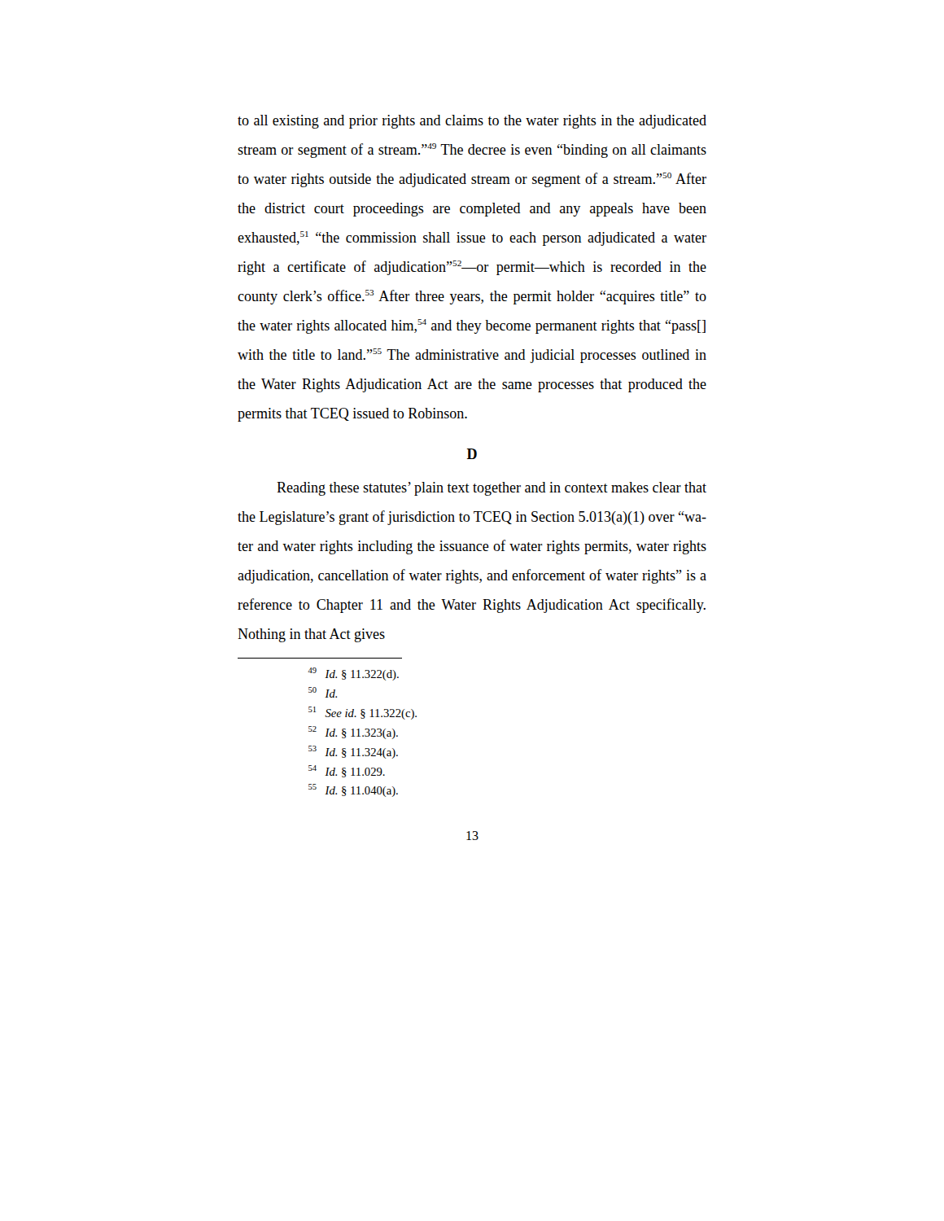to all existing and prior rights and claims to the water rights in the adjudicated stream or segment of a stream.”49 The decree is even “binding on all claimants to water rights outside the adjudicated stream or segment of a stream.”50 After the district court proceedings are completed and any appeals have been exhausted,51 “the commission shall issue to each person adjudicated a water right a certificate of adjudication”52—or permit—which is recorded in the county clerk’s office.53 After three years, the permit holder “acquires title” to the water rights allocated him,54 and they become permanent rights that “pass[] with the title to land.”55 The administrative and judicial processes outlined in the Water Rights Adjudication Act are the same processes that produced the permits that TCEQ issued to Robinson.
D
Reading these statutes’ plain text together and in context makes clear that the Legislature’s grant of jurisdiction to TCEQ in Section 5.013(a)(1) over “water and water rights including the issuance of water rights permits, water rights adjudication, cancellation of water rights, and enforcement of water rights” is a reference to Chapter 11 and the Water Rights Adjudication Act specifically. Nothing in that Act gives
49 Id. § 11.322(d).
50 Id.
51 See id. § 11.322(c).
52 Id. § 11.323(a).
53 Id. § 11.324(a).
54 Id. § 11.029.
55 Id. § 11.040(a).
13